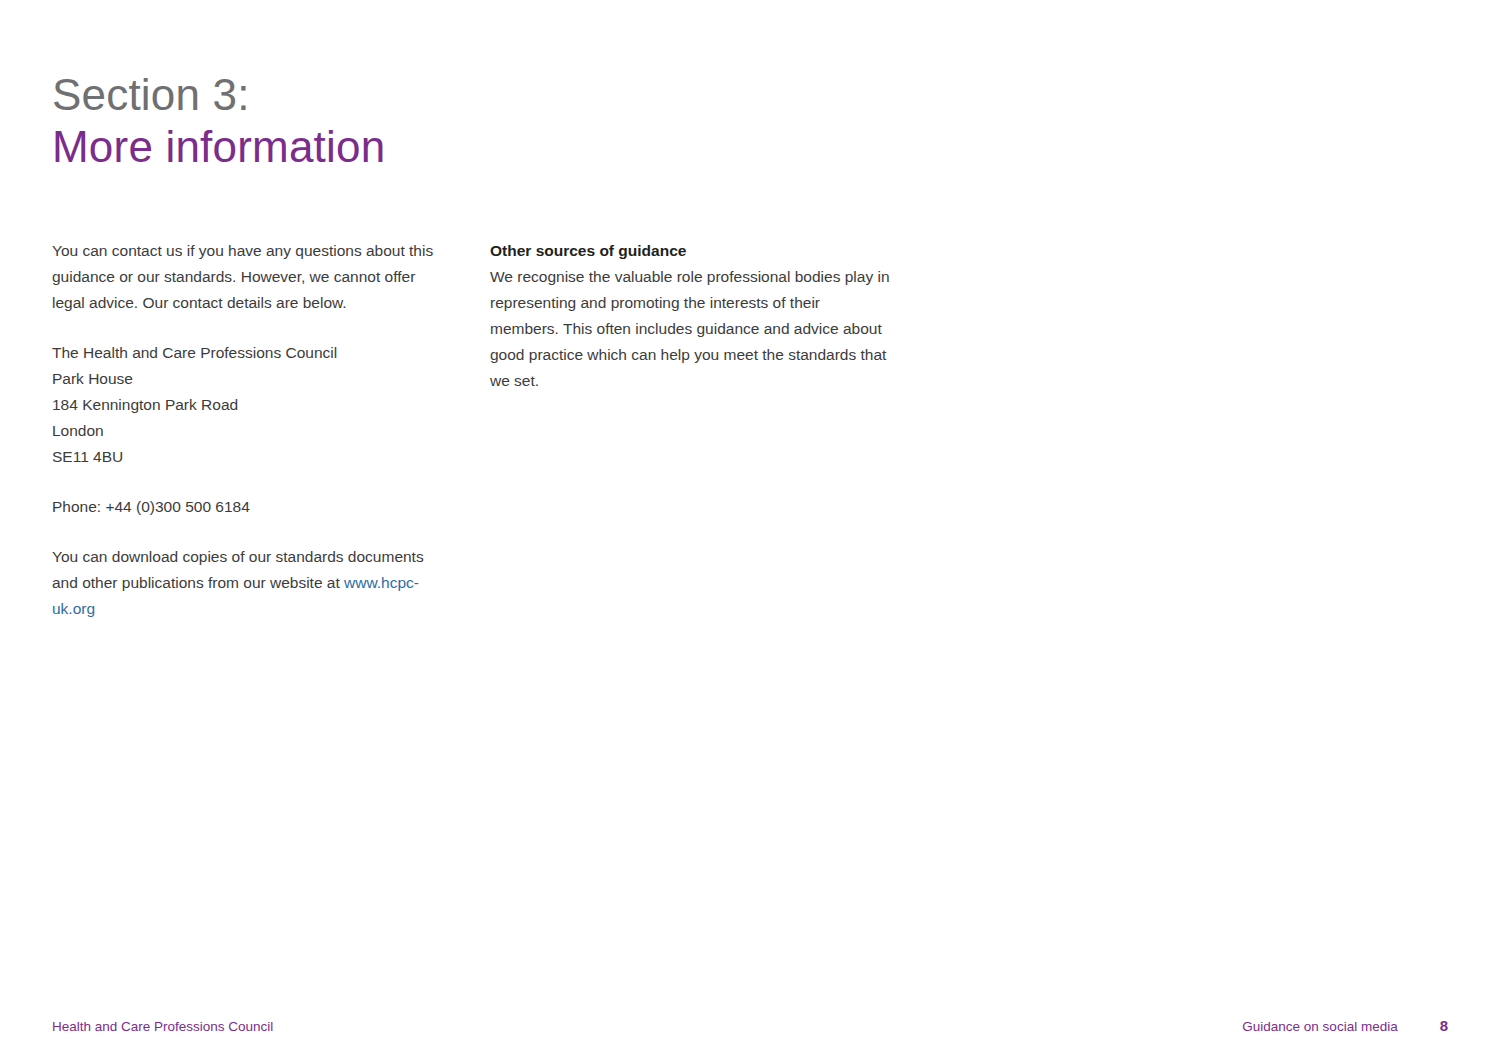Section 3: More information
You can contact us if you have any questions about this guidance or our standards. However, we cannot offer legal advice. Our contact details are below.
The Health and Care Professions Council Park House 184 Kennington Park Road London SE11 4BU
Phone: +44 (0)300 500 6184
You can download copies of our standards documents and other publications from our website at www.hcpc-uk.org
Other sources of guidance
We recognise the valuable role professional bodies play in representing and promoting the interests of their members. This often includes guidance and advice about good practice which can help you meet the standards that we set.
Health and Care Professions Council
Guidance on social media 8